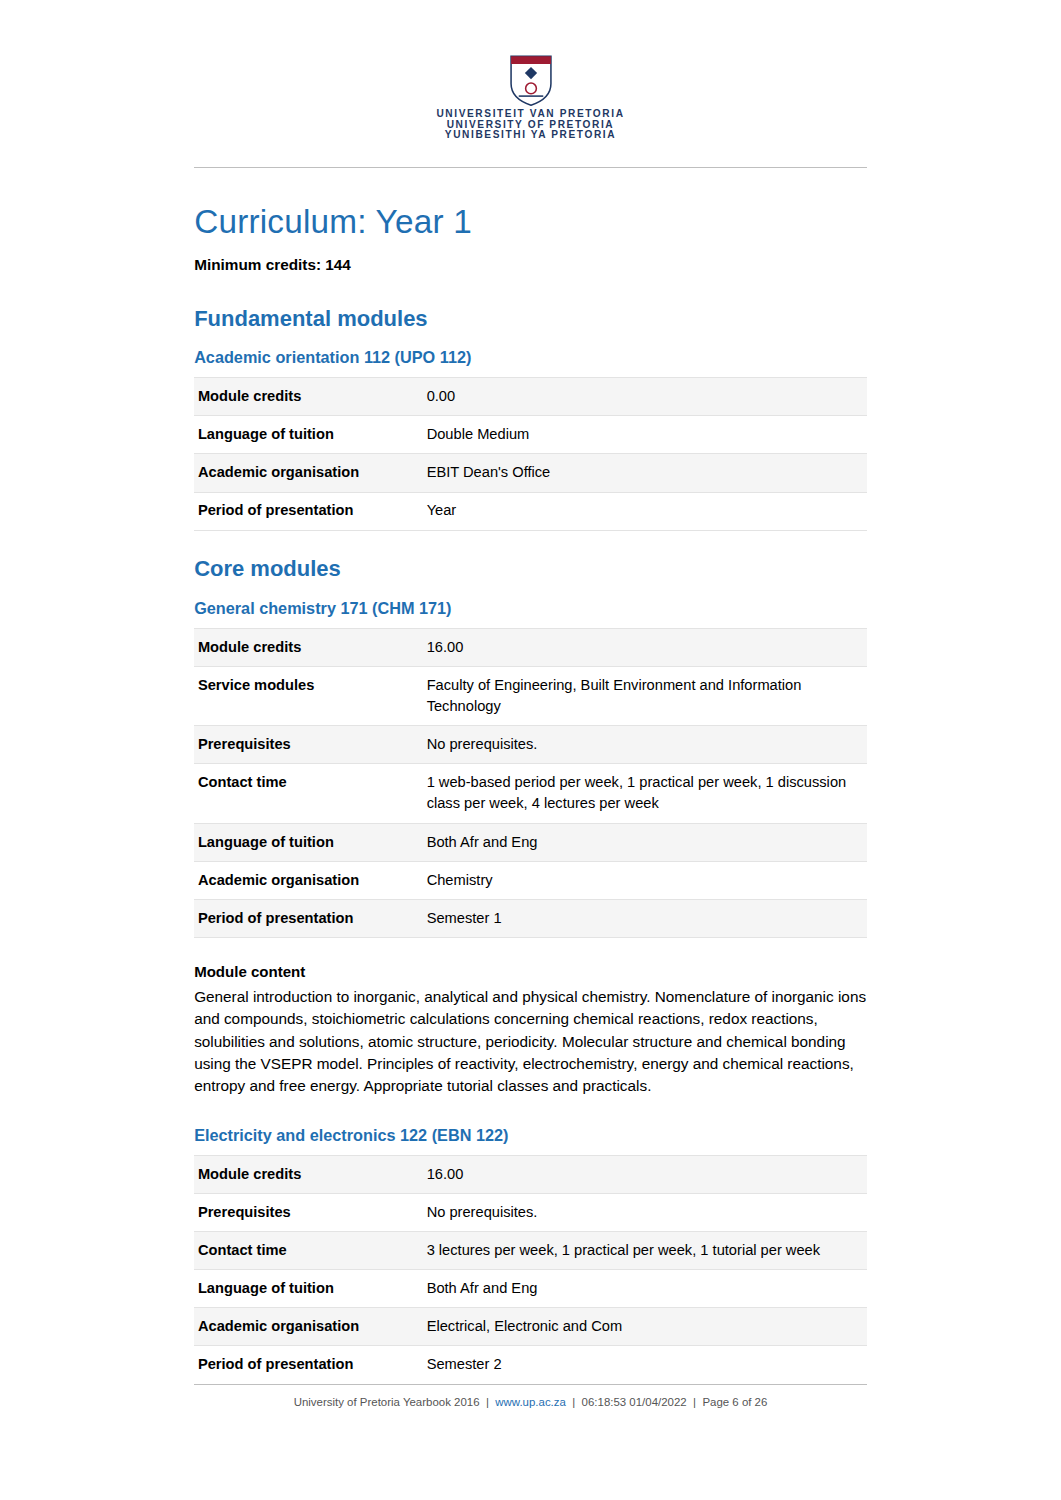Universiteit van Pretoria University of Pretoria Yunibesithi ya Pretoria
Curriculum: Year 1
Minimum credits: 144
Fundamental modules
Academic orientation 112 (UPO 112)
| Module credits | 0.00 |
| Language of tuition | Double Medium |
| Academic organisation | EBIT Dean's Office |
| Period of presentation | Year |
Core modules
General chemistry 171 (CHM 171)
| Module credits | 16.00 |
| Service modules | Faculty of Engineering, Built Environment and Information Technology |
| Prerequisites | No prerequisites. |
| Contact time | 1 web-based period per week, 1 practical per week, 1 discussion class per week, 4 lectures per week |
| Language of tuition | Both Afr and Eng |
| Academic organisation | Chemistry |
| Period of presentation | Semester 1 |
Module content
General introduction to inorganic, analytical and physical chemistry. Nomenclature of inorganic ions and compounds, stoichiometric calculations concerning chemical reactions, redox reactions, solubilities and solutions, atomic structure, periodicity. Molecular structure and chemical bonding using the VSEPR model. Principles of reactivity, electrochemistry, energy and chemical reactions, entropy and free energy. Appropriate tutorial classes and practicals.
Electricity and electronics 122 (EBN 122)
| Module credits | 16.00 |
| Prerequisites | No prerequisites. |
| Contact time | 3 lectures per week, 1 practical per week, 1 tutorial per week |
| Language of tuition | Both Afr and Eng |
| Academic organisation | Electrical, Electronic and Com |
| Period of presentation | Semester 2 |
University of Pretoria Yearbook 2016 | www.up.ac.za | 06:18:53 01/04/2022 | Page 6 of 26